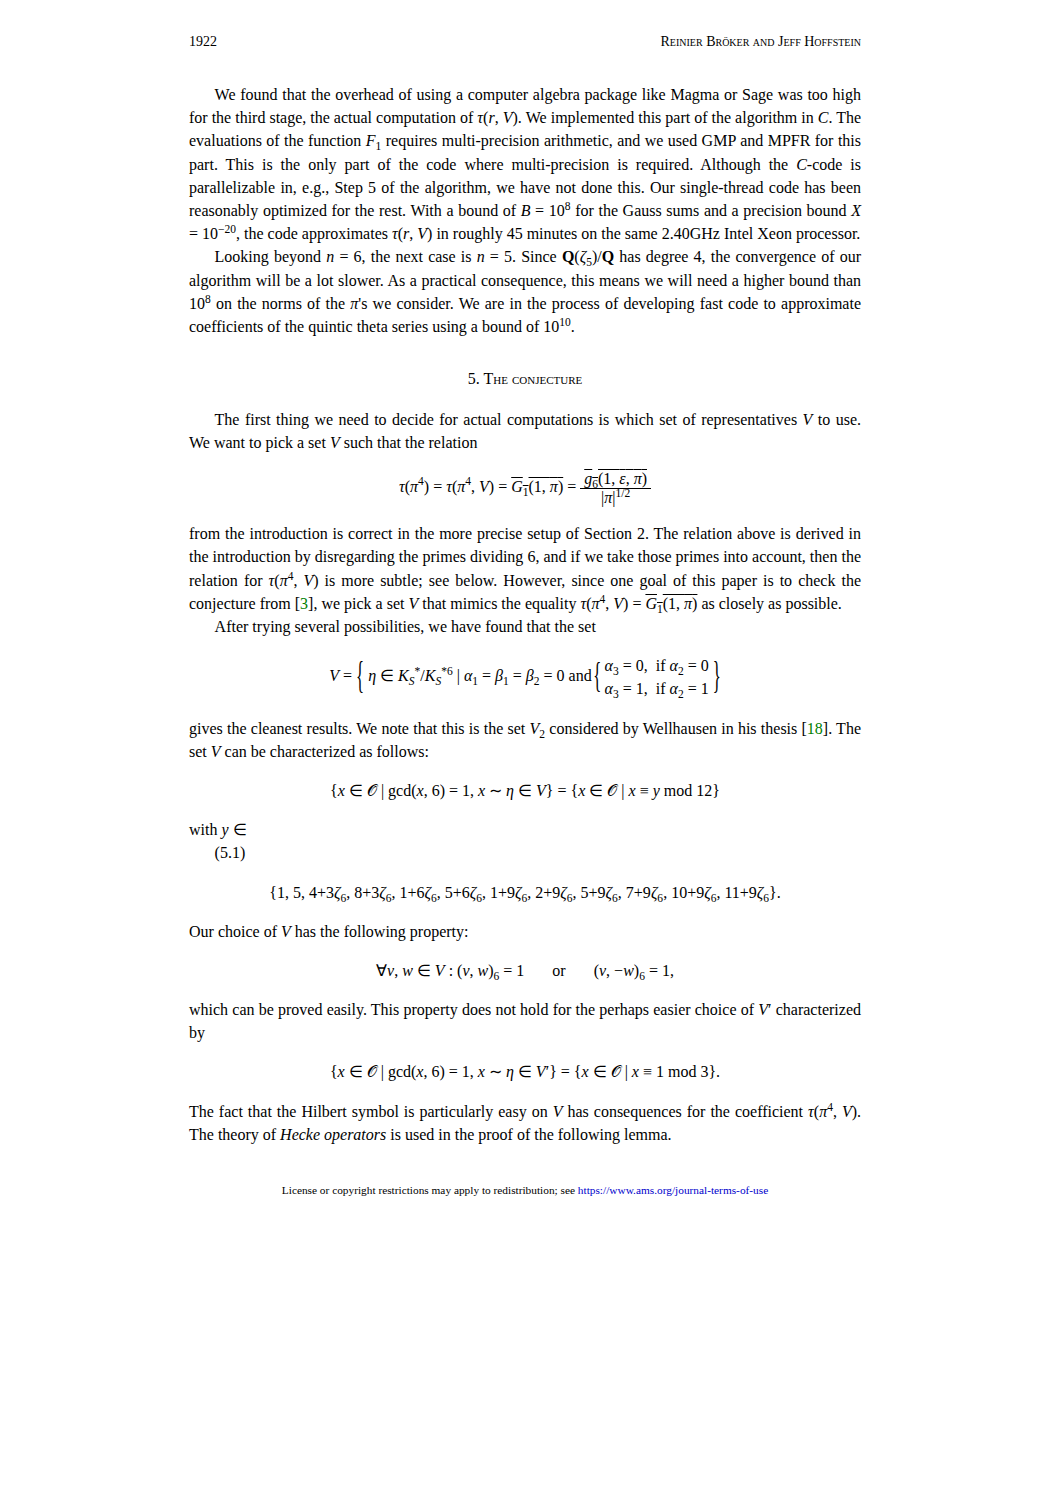1922 Reinier Bröker and Jeff Hoffstein
We found that the overhead of using a computer algebra package like Magma or Sage was too high for the third stage, the actual computation of τ(r, V). We implemented this part of the algorithm in C. The evaluations of the function F1 requires multi-precision arithmetic, and we used GMP and MPFR for this part. This is the only part of the code where multi-precision is required. Although the C-code is parallelizable in, e.g., Step 5 of the algorithm, we have not done this. Our single-thread code has been reasonably optimized for the rest. With a bound of B = 108 for the Gauss sums and a precision bound X = 10−20, the code approximates τ(r, V) in roughly 45 minutes on the same 2.40GHz Intel Xeon processor.
Looking beyond n = 6, the next case is n = 5. Since Q(ζ5)/Q has degree 4, the convergence of our algorithm will be a lot slower. As a practical consequence, this means we will need a higher bound than 108 on the norms of the π's we consider. We are in the process of developing fast code to approximate coefficients of the quintic theta series using a bound of 1010.
5. The conjecture
The first thing we need to decide for actual computations is which set of representatives V to use. We want to pick a set V such that the relation
τ(π4) = τ(π4, V) = G1(1, π) = g6(1, ε, π) |π|1/2
from the introduction is correct in the more precise setup of Section 2. The relation above is derived in the introduction by disregarding the primes dividing 6, and if we take those primes into account, then the relation for τ(π4, V) is more subtle; see below. However, since one goal of this paper is to check the conjecture from [3], we pick a set V that mimics the equality τ(π4, V) = G1(1, π) as closely as possible.
After trying several possibilities, we have found that the set
V = { η ∈ KS*/KS*6 | α1 = β1 = β2 = 0 and α3 = 0, if α2 = 0 α3 = 1, if α2 = 1 }
gives the cleanest results. We note that this is the set V2 considered by Wellhausen in his thesis [18]. The set V can be characterized as follows:
{x ∈ 𝒪 | gcd(x, 6) = 1, x ∼ η ∈ V} = {x ∈ 𝒪 | x ≡ y mod 12}
with y ∈
(5.1)
{1, 5, 4+3ζ6, 8+3ζ6, 1+6ζ6, 5+6ζ6, 1+9ζ6, 2+9ζ6, 5+9ζ6, 7+9ζ6, 10+9ζ6, 11+9ζ6}.
Our choice of V has the following property:
∀v, w ∈ V : (v, w)6 = 1 or (v, −w)6 = 1,
which can be proved easily. This property does not hold for the perhaps easier choice of V′ characterized by
{x ∈ 𝒪 | gcd(x, 6) = 1, x ∼ η ∈ V′} = {x ∈ 𝒪 | x ≡ 1 mod 3}.
The fact that the Hilbert symbol is particularly easy on V has consequences for the coefficient τ(π4, V). The theory of Hecke operators is used in the proof of the following lemma.
License or copyright restrictions may apply to redistribution; see https://www.ams.org/journal-terms-of-use